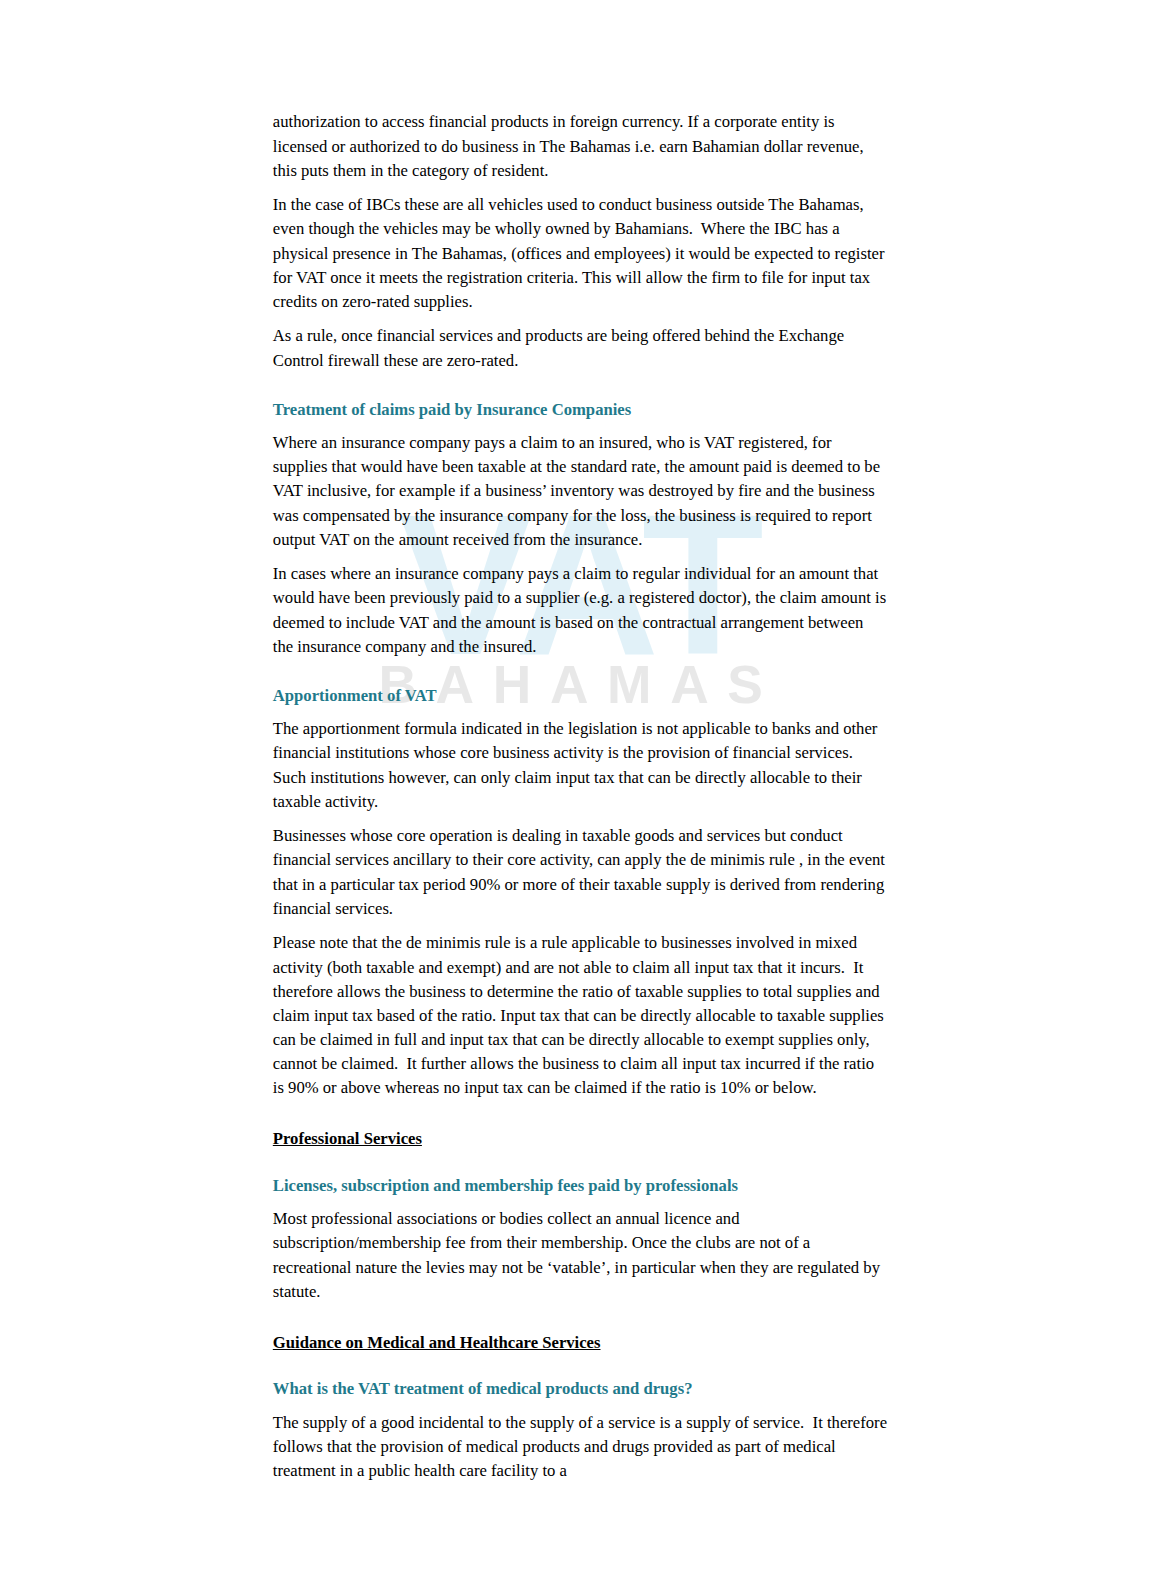VAT BAHAMAS
authorization to access financial products in foreign currency. If a corporate entity is licensed or authorized to do business in The Bahamas i.e. earn Bahamian dollar revenue, this puts them in the category of resident.
In the case of IBCs these are all vehicles used to conduct business outside The Bahamas, even though the vehicles may be wholly owned by Bahamians. Where the IBC has a physical presence in The Bahamas, (offices and employees) it would be expected to register for VAT once it meets the registration criteria. This will allow the firm to file for input tax credits on zero-rated supplies.
As a rule, once financial services and products are being offered behind the Exchange Control firewall these are zero-rated.
Treatment of claims paid by Insurance Companies
Where an insurance company pays a claim to an insured, who is VAT registered, for supplies that would have been taxable at the standard rate, the amount paid is deemed to be VAT inclusive, for example if a business’ inventory was destroyed by fire and the business was compensated by the insurance company for the loss, the business is required to report output VAT on the amount received from the insurance.
In cases where an insurance company pays a claim to regular individual for an amount that would have been previously paid to a supplier (e.g. a registered doctor), the claim amount is deemed to include VAT and the amount is based on the contractual arrangement between the insurance company and the insured.
Apportionment of VAT
The apportionment formula indicated in the legislation is not applicable to banks and other financial institutions whose core business activity is the provision of financial services. Such institutions however, can only claim input tax that can be directly allocable to their taxable activity.
Businesses whose core operation is dealing in taxable goods and services but conduct financial services ancillary to their core activity, can apply the de minimis rule , in the event that in a particular tax period 90% or more of their taxable supply is derived from rendering financial services.
Please note that the de minimis rule is a rule applicable to businesses involved in mixed activity (both taxable and exempt) and are not able to claim all input tax that it incurs. It therefore allows the business to determine the ratio of taxable supplies to total supplies and claim input tax based of the ratio. Input tax that can be directly allocable to taxable supplies can be claimed in full and input tax that can be directly allocable to exempt supplies only, cannot be claimed. It further allows the business to claim all input tax incurred if the ratio is 90% or above whereas no input tax can be claimed if the ratio is 10% or below.
Professional Services
Licenses, subscription and membership fees paid by professionals
Most professional associations or bodies collect an annual licence and subscription/membership fee from their membership. Once the clubs are not of a recreational nature the levies may not be ‘vatable’, in particular when they are regulated by statute.
Guidance on Medical and Healthcare Services
What is the VAT treatment of medical products and drugs?
The supply of a good incidental to the supply of a service is a supply of service. It therefore follows that the provision of medical products and drugs provided as part of medical treatment in a public health care facility to a